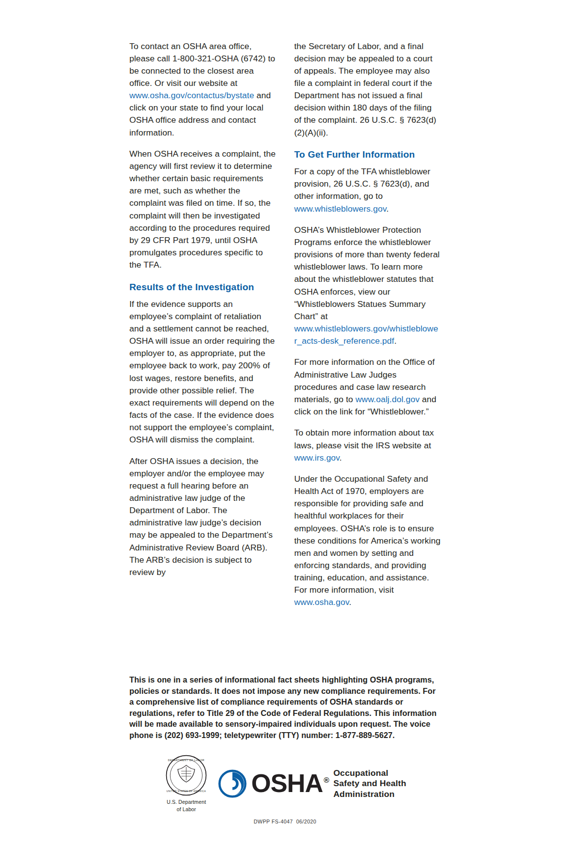To contact an OSHA area office, please call 1-800-321-OSHA (6742) to be connected to the closest area office. Or visit our website at www.osha.gov/contactus/bystate and click on your state to find your local OSHA office address and contact information.
When OSHA receives a complaint, the agency will first review it to determine whether certain basic requirements are met, such as whether the complaint was filed on time. If so, the complaint will then be investigated according to the procedures required by 29 CFR Part 1979, until OSHA promulgates procedures specific to the TFA.
Results of the Investigation
If the evidence supports an employee’s complaint of retaliation and a settlement cannot be reached, OSHA will issue an order requiring the employer to, as appropriate, put the employee back to work, pay 200% of lost wages, restore benefits, and provide other possible relief. The exact requirements will depend on the facts of the case. If the evidence does not support the employee’s complaint, OSHA will dismiss the complaint.
After OSHA issues a decision, the employer and/or the employee may request a full hearing before an administrative law judge of the Department of Labor. The administrative law judge’s decision may be appealed to the Department’s Administrative Review Board (ARB). The ARB’s decision is subject to review by
the Secretary of Labor, and a final decision may be appealed to a court of appeals. The employee may also file a complaint in federal court if the Department has not issued a final decision within 180 days of the filing of the complaint. 26 U.S.C. § 7623(d)(2)(A)(ii).
To Get Further Information
For a copy of the TFA whistleblower provision, 26 U.S.C. § 7623(d), and other information, go to www.whistleblowers.gov.
OSHA’s Whistleblower Protection Programs enforce the whistleblower provisions of more than twenty federal whistleblower laws. To learn more about the whistleblower statutes that OSHA enforces, view our “Whistleblowers Statues Summary Chart” at www.whistleblowers.gov/whistleblower_acts-desk_reference.pdf.
For more information on the Office of Administrative Law Judges procedures and case law research materials, go to www.oalj.dol.gov and click on the link for “Whistleblower.”
To obtain more information about tax laws, please visit the IRS website at www.irs.gov.
Under the Occupational Safety and Health Act of 1970, employers are responsible for providing safe and healthful workplaces for their employees. OSHA’s role is to ensure these conditions for America’s working men and women by setting and enforcing standards, and providing training, education, and assistance. For more information, visit www.osha.gov.
This is one in a series of informational fact sheets highlighting OSHA programs, policies or standards. It does not impose any new compliance requirements. For a comprehensive list of compliance requirements of OSHA standards or regulations, refer to Title 29 of the Code of Federal Regulations. This information will be made available to sensory-impaired individuals upon request. The voice phone is (202) 693-1999; teletypewriter (TTY) number: 1-877-889-5627.
DEPARTMENT OF LABOR UNITED STATES OF AMERICA
U.S. Department of Labor
OSHA®
Occupational
Safety and Health
Administration
DWPP FS-4047 06/2020